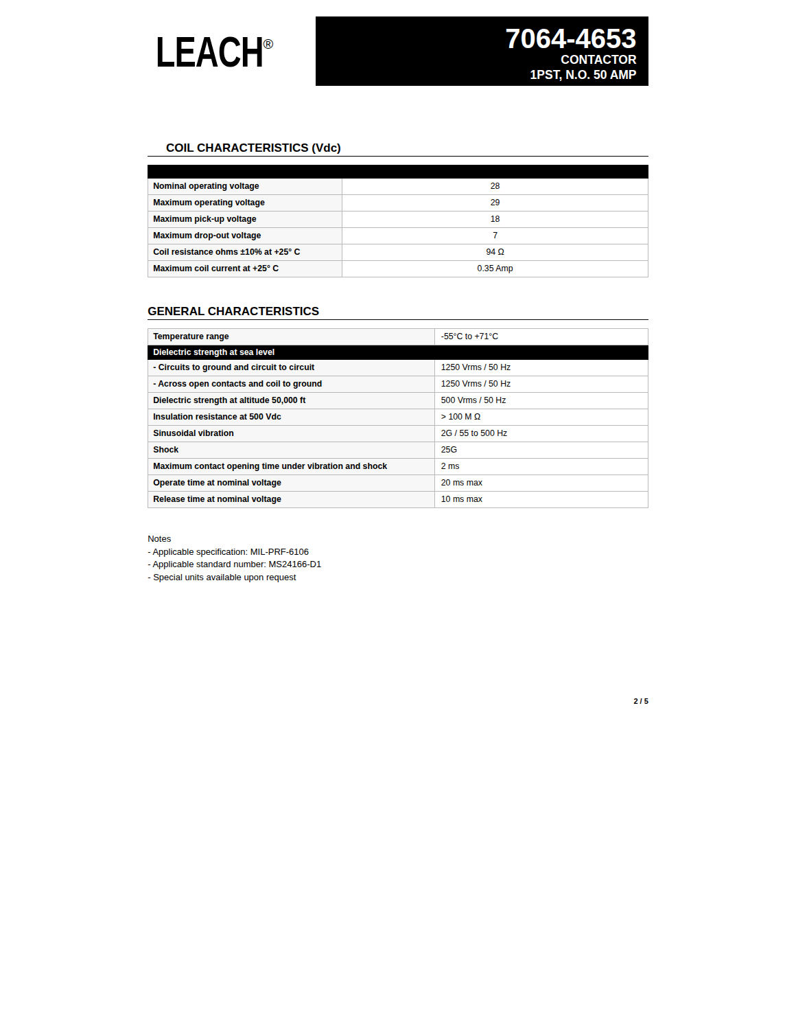LEACH®
7064-4653
CONTACTOR
1PST, N.O. 50 AMP
COIL CHARACTERISTICS (Vdc)
| Nominal operating voltage | 28 |
| Maximum operating voltage | 29 |
| Maximum pick-up voltage | 18 |
| Maximum drop-out voltage | 7 |
| Coil resistance ohms ±10% at +25° C | 94 Ω |
| Maximum coil current at +25° C | 0.35 Amp |
GENERAL CHARACTERISTICS
| Temperature range | -55°C to +71°C |
| Dielectric strength at sea level |
| - Circuits to ground and circuit to circuit | 1250 Vrms / 50 Hz |
| - Across open contacts and coil to ground | 1250 Vrms / 50 Hz |
| Dielectric strength at altitude 50,000 ft | 500 Vrms / 50 Hz |
| Insulation resistance at 500 Vdc | > 100 M Ω |
| Sinusoidal vibration | 2G / 55 to 500 Hz |
| Shock | 25G |
| Maximum contact opening time under vibration and shock | 2 ms |
| Operate time at nominal voltage | 20 ms max |
| Release time at nominal voltage | 10 ms max |
Notes
- Applicable specification: MIL-PRF-6106
- Applicable standard number: MS24166-D1
- Special units available upon request
2 / 5